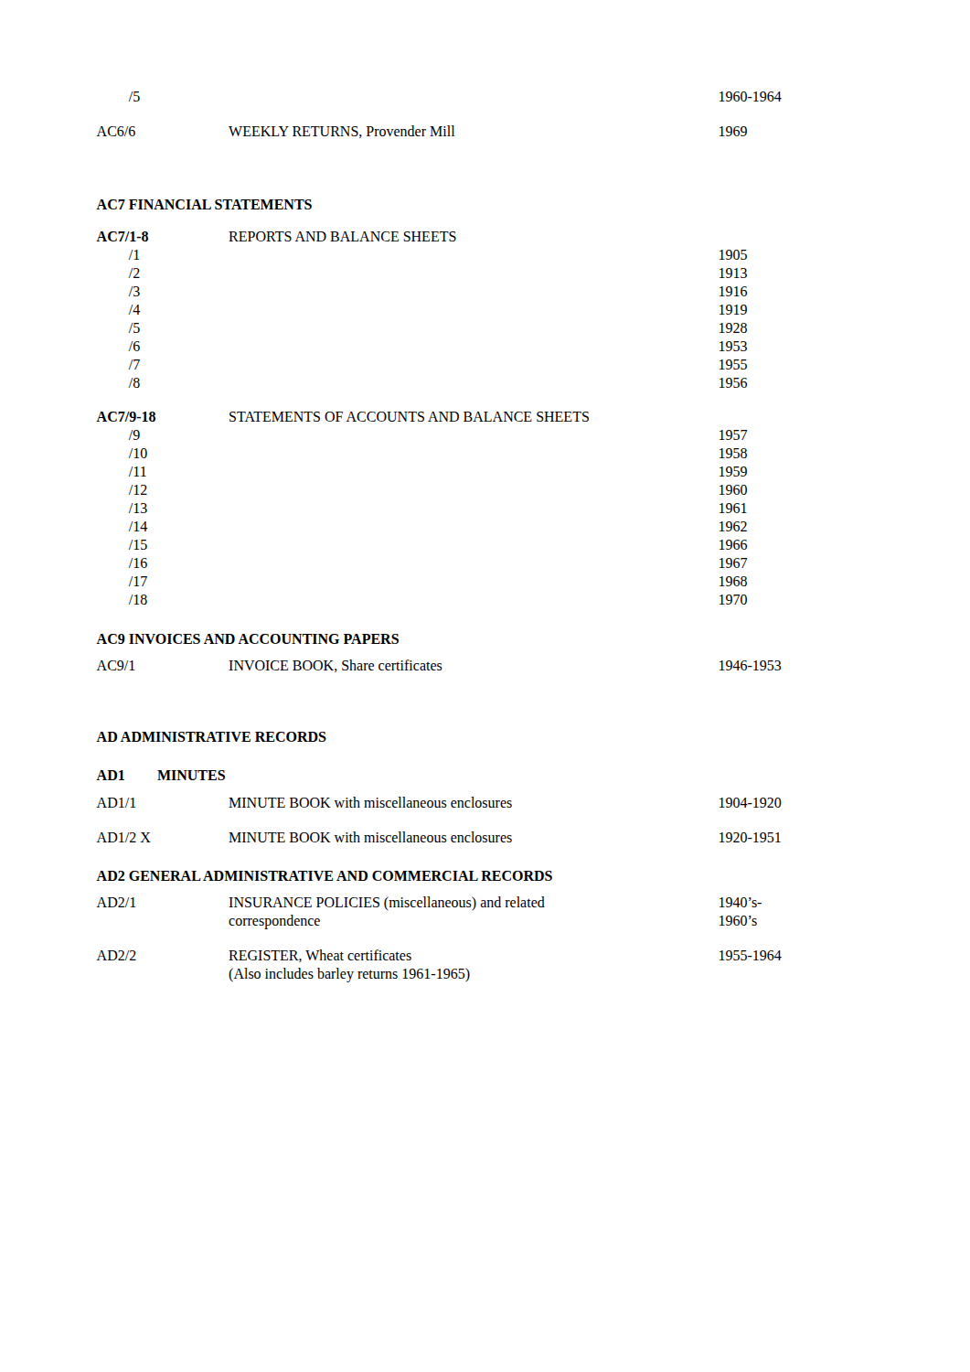| /5 | | 1960-1964 |
| AC6/6 | WEEKLY RETURNS, Provender Mill | 1969 |
AC7 FINANCIAL STATEMENTS
| AC7/1-8 | REPORTS AND BALANCE SHEETS | |
| /1 | | 1905 |
| /2 | | 1913 |
| /3 | | 1916 |
| /4 | | 1919 |
| /5 | | 1928 |
| /6 | | 1953 |
| /7 | | 1955 |
| /8 | | 1956 |
| AC7/9-18 | STATEMENTS OF ACCOUNTS AND BALANCE SHEETS | |
| /9 | | 1957 |
| /10 | | 1958 |
| /11 | | 1959 |
| /12 | | 1960 |
| /13 | | 1961 |
| /14 | | 1962 |
| /15 | | 1966 |
| /16 | | 1967 |
| /17 | | 1968 |
| /18 | | 1970 |
AC9 INVOICES AND ACCOUNTING PAPERS
| AC9/1 | INVOICE BOOK, Share certificates | 1946-1953 |
AD ADMINISTRATIVE RECORDS
AD1 MINUTES
| AD1/1 | MINUTE BOOK with miscellaneous enclosures | 1904-1920 |
| AD1/2 X | MINUTE BOOK with miscellaneous enclosures | 1920-1951 |
AD2 GENERAL ADMINISTRATIVE AND COMMERCIAL RECORDS
| AD2/1 | INSURANCE POLICIES (miscellaneous) and related correspondence | 1940’s- 1960’s |
| AD2/2 | REGISTER, Wheat certificates (Also includes barley returns 1961-1965) | 1955-1964 |